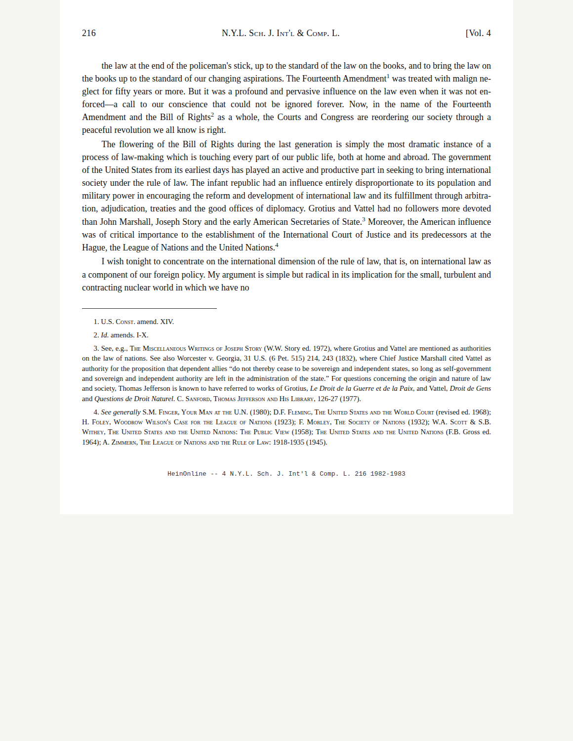216 N.Y.L. Sch. J. Int'l & Comp. L. [Vol. 4
the law at the end of the policeman's stick, up to the standard of the law on the books, and to bring the law on the books up to the standard of our changing aspirations. The Fourteenth Amendment1 was treated with malign neglect for fifty years or more. But it was a profound and pervasive influence on the law even when it was not enforced—a call to our conscience that could not be ignored forever. Now, in the name of the Fourteenth Amendment and the Bill of Rights2 as a whole, the Courts and Congress are reordering our society through a peaceful revolution we all know is right.
The flowering of the Bill of Rights during the last generation is simply the most dramatic instance of a process of law-making which is touching every part of our public life, both at home and abroad. The government of the United States from its earliest days has played an active and productive part in seeking to bring international society under the rule of law. The infant republic had an influence entirely disproportionate to its population and military power in encouraging the reform and development of international law and its fulfillment through arbitration, adjudication, treaties and the good offices of diplomacy. Grotius and Vattel had no followers more devoted than John Marshall, Joseph Story and the early American Secretaries of State.3 Moreover, the American influence was of critical importance to the establishment of the International Court of Justice and its predecessors at the Hague, the League of Nations and the United Nations.4
I wish tonight to concentrate on the international dimension of the rule of law, that is, on international law as a component of our foreign policy. My argument is simple but radical in its implication for the small, turbulent and contracting nuclear world in which we have no
1. U.S. Const. amend. XIV.
2. Id. amends. I-X.
3. See, e.g., The Miscellaneous Writings of Joseph Story (W.W. Story ed. 1972), where Grotius and Vattel are mentioned as authorities on the law of nations. See also Worcester v. Georgia, 31 U.S. (6 Pet. 515) 214, 243 (1832), where Chief Justice Marshall cited Vattel as authority for the proposition that dependent allies “do not thereby cease to be sovereign and independent states, so long as self-government and sovereign and independent authority are left in the administration of the state.” For questions concerning the origin and nature of law and society, Thomas Jefferson is known to have referred to works of Grotius, Le Droit de la Guerre et de la Paix, and Vattel, Droit de Gens and Questions de Droit Naturel. C. Sanford, Thomas Jefferson and His Library, 126-27 (1977).
4. See generally S.M. Finger, Your Man at the U.N. (1980); D.F. Fleming, The United States and the World Court (revised ed. 1968); H. Foley, Woodrow Wilson's Case for the League of Nations (1923); F. Morley, The Society of Nations (1932); W.A. Scott & S.B. Withey, The United States and the United Nations: The Public View (1958); The United States and the United Nations (F.B. Gross ed. 1964); A. Zimmern, The League of Nations and the Rule of Law: 1918-1935 (1945).
HeinOnline -- 4 N.Y.L. Sch. J. Int'l & Comp. L. 216 1982-1983